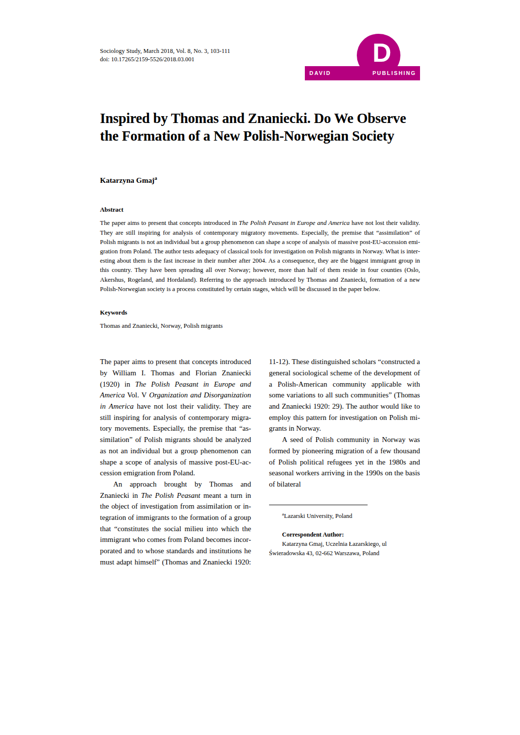Sociology Study, March 2018, Vol. 8, No. 3, 103-111
doi: 10.17265/2159-5526/2018.03.001
D
DAVID PUBLISHING
Inspired by Thomas and Znaniecki. Do We Observe the Formation of a New Polish-Norwegian Society
Katarzyna Gmaja
Abstract
The paper aims to present that concepts introduced in The Polish Peasant in Europe and America have not lost their validity. They are still inspiring for analysis of contemporary migratory movements. Especially, the premise that “assimilation” of Polish migrants is not an individual but a group phenomenon can shape a scope of analysis of massive post-EU-accession emigration from Poland. The author tests adequacy of classical tools for investigation on Polish migrants in Norway. What is interesting about them is the fast increase in their number after 2004. As a consequence, they are the biggest immigrant group in this country. They have been spreading all over Norway; however, more than half of them reside in four counties (Oslo, Akershus, Rogeland, and Hordaland). Referring to the approach introduced by Thomas and Znaniecki, formation of a new Polish-Norwegian society is a process constituted by certain stages, which will be discussed in the paper below.
Keywords
Thomas and Znaniecki, Norway, Polish migrants
The paper aims to present that concepts introduced by William I. Thomas and Florian Znaniecki (1920) in The Polish Peasant in Europe and America Vol. V Organization and Disorganization in America have not lost their validity. They are still inspiring for analysis of contemporary migratory movements. Especially, the premise that “assimilation” of Polish migrants should be analyzed as not an individual but a group phenomenon can shape a scope of analysis of massive post-EU-accession emigration from Poland.
An approach brought by Thomas and Znaniecki in The Polish Peasant meant a turn in the object of investigation from assimilation or integration of immigrants to the formation of a group that “constitutes the social milieu into which the immigrant who comes from Poland becomes incorporated and to whose standards and institutions he must adapt himself” (Thomas and Znaniecki 1920: 11-12). These distinguished scholars “constructed a general sociological scheme of the development of a Polish-American community applicable with some variations to all such communities” (Thomas and Znaniecki 1920: 29). The author would like to employ this pattern for investigation on Polish migrants in Norway.
A seed of Polish community in Norway was formed by pioneering migration of a few thousand of Polish political refugees yet in the 1980s and seasonal workers arriving in the 1990s on the basis of bilateral
aLazarski University, Poland
Correspondent Author:
Katarzyna Gmaj, Uczelnia Łazarskiego, ul Świeradowska 43, 02-662 Warszawa, Poland